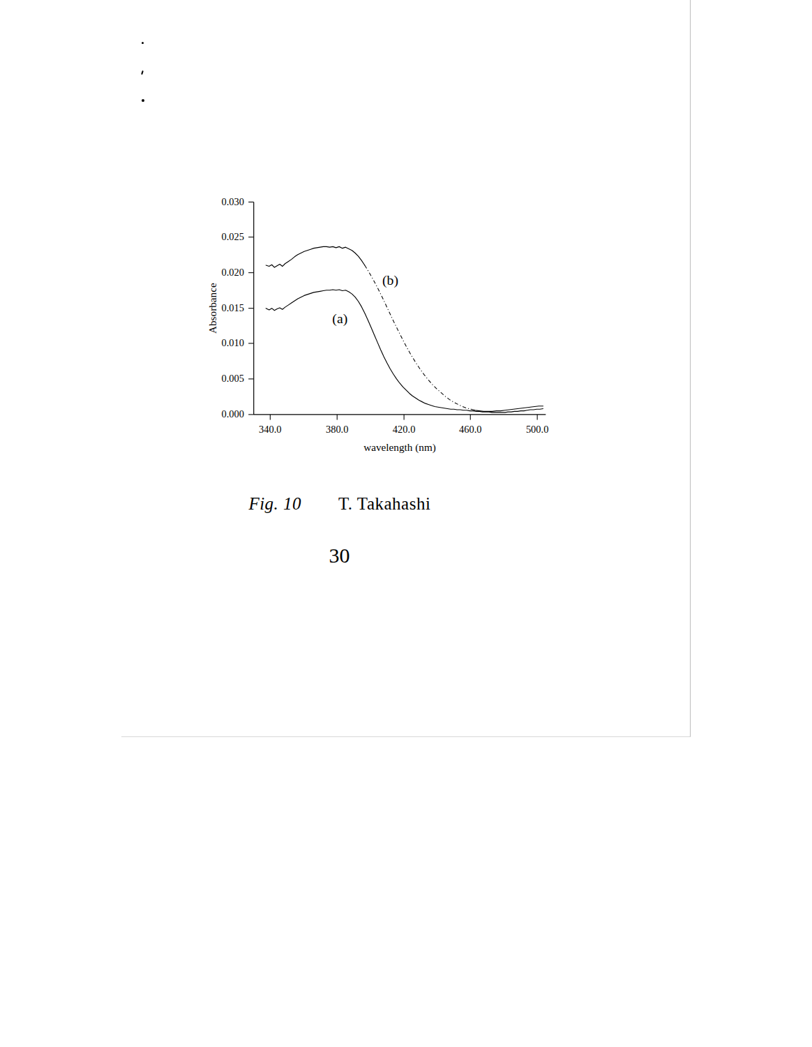Absorbance versus wavelength for curves (a) and (b) Two overlapping absorption curves plotted from 340 to 500 nanometres. Absorbance axis runs from 0.000 to 0.030. Both curves peak near 370 to 380 nanometres, curve (b) near 0.022 and curve (a) near 0.017, then decline to near zero by about 460 nanometres. 0.030 0.025 0.020 0.015 0.010 0.005 0.000 340.0 380.0 420.0 460.0 500.0 Absorbance wavelength (nm) (b) (a)
Fig. 10 T. Takahashi
30